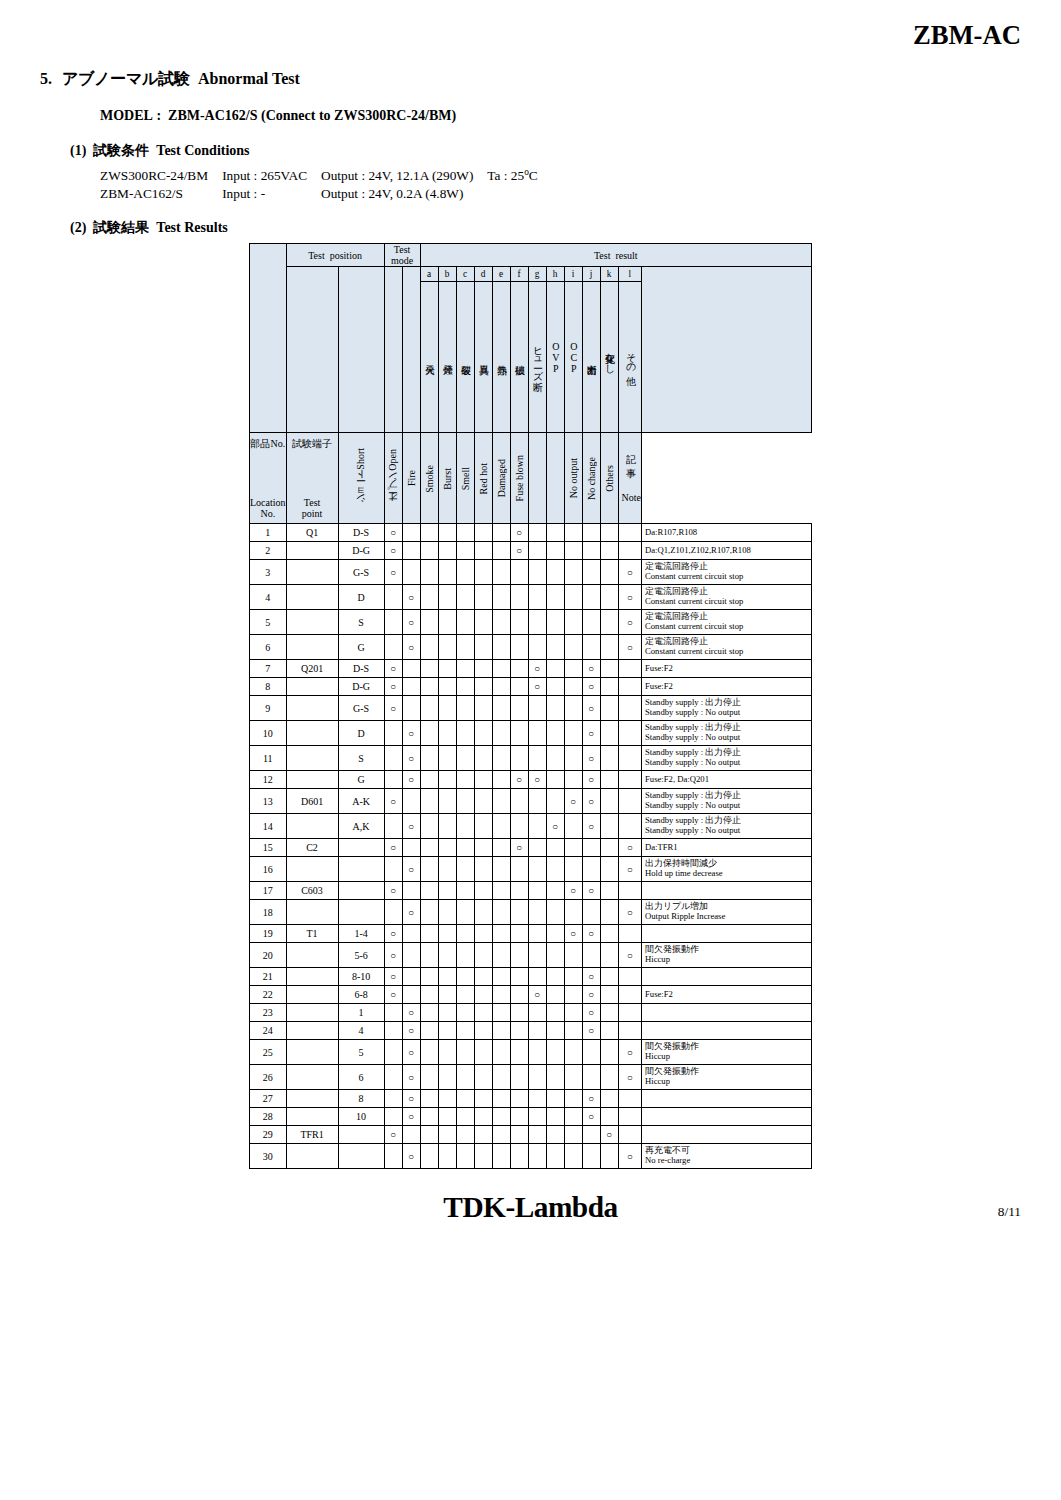ZBM-AC
5. アブノーマル試験 Abnormal Test
MODEL : ZBM-AC162/S (Connect to ZWS300RC-24/BM)
(1) 試験条件 Test Conditions
| ZWS300RC-24/BM | Input : 265VAC | Output : 24V, 12.1A (290W) | Ta : 25 o C |
| ZBM-AC162/S | Input : - | Output : 24V, 0.2A (4.8W) | |
(2) 試験結果 Test Results
| | Test position | Test mode | Test result |
| --- | --- | --- | --- |
| | | | | a | b | c | d | e | f | g | h | i | j | k | l | |
| 発火 | 発煙 | 破裂 | 異臭 | 赤熱 | 破損 | ヒューズ断 | OVP | OCP | 出力断 | 変化なし | その他 |
| 部品No. Location No. | 試験端子 Test point | ショート Short | オープン Open | Fire | Smoke | Burst | Smell | Red hot | Damaged | Fuse blown | | | No output | No change | Others | 記事 Note |
| 1 | Q1 | D-S | ○ | | | | | | | ○ | | | | | | | Da:R107,R108 |
| 2 | | D-G | ○ | | | | | | | ○ | | | | | | | Da:Q1,Z101,Z102,R107,R108 |
| 3 | | G-S | ○ | | | | | | | | | | | | | ○ | 定電流回路停止 Constant current circuit stop |
| 4 | | D | | ○ | | | | | | | | | | | | ○ | 定電流回路停止 Constant current circuit stop |
| 5 | | S | | ○ | | | | | | | | | | | | ○ | 定電流回路停止 Constant current circuit stop |
| 6 | | G | | ○ | | | | | | | | | | | | ○ | 定電流回路停止 Constant current circuit stop |
| 7 | Q201 | D-S | ○ | | | | | | | | ○ | | | ○ | | | Fuse:F2 |
| 8 | | D-G | ○ | | | | | | | | ○ | | | ○ | | | Fuse:F2 |
| 9 | | G-S | ○ | | | | | | | | | | | ○ | | | Standby supply : 出力停止 Standby supply : No output |
| 10 | | D | | ○ | | | | | | | | | | ○ | | | Standby supply : 出力停止 Standby supply : No output |
| 11 | | S | | ○ | | | | | | | | | | ○ | | | Standby supply : 出力停止 Standby supply : No output |
| 12 | | G | | ○ | | | | | | ○ | ○ | | | ○ | | | Fuse:F2, Da:Q201 |
| 13 | D601 | A-K | ○ | | | | | | | | | | ○ | ○ | | | Standby supply : 出力停止 Standby supply : No output |
| 14 | | A,K | | ○ | | | | | | | | ○ | | ○ | | | Standby supply : 出力停止 Standby supply : No output |
| 15 | C2 | | ○ | | | | | | | ○ | | | | | | ○ | Da:TFR1 |
| 16 | | | | ○ | | | | | | | | | | | | ○ | 出力保持時間減少 Hold up time decrease |
| 17 | C603 | | ○ | | | | | | | | | | ○ | ○ | | | |
| 18 | | | | ○ | | | | | | | | | | | | ○ | 出力リプル増加 Output Ripple Increase |
| 19 | T1 | 1-4 | ○ | | | | | | | | | | ○ | ○ | | | |
| 20 | | 5-6 | ○ | | | | | | | | | | | | | ○ | 間欠発振動作 Hiccup |
| 21 | | 8-10 | ○ | | | | | | | | | | | ○ | | | |
| 22 | | 6-8 | ○ | | | | | | | | ○ | | | ○ | | | Fuse:F2 |
| 23 | | 1 | | ○ | | | | | | | | | | ○ | | | |
| 24 | | 4 | | ○ | | | | | | | | | | ○ | | | |
| 25 | | 5 | | ○ | | | | | | | | | | | | ○ | 間欠発振動作 Hiccup |
| 26 | | 6 | | ○ | | | | | | | | | | | | ○ | 間欠発振動作 Hiccup |
| 27 | | 8 | | ○ | | | | | | | | | | ○ | | | |
| 28 | | 10 | | ○ | | | | | | | | | | ○ | | | |
| 29 | TFR1 | | ○ | | | | | | | | | | | | ○ | | |
| 30 | | | | ○ | | | | | | | | | | | | ○ | 再充電不可 No re-charge |
TDK-Lambda 8/11